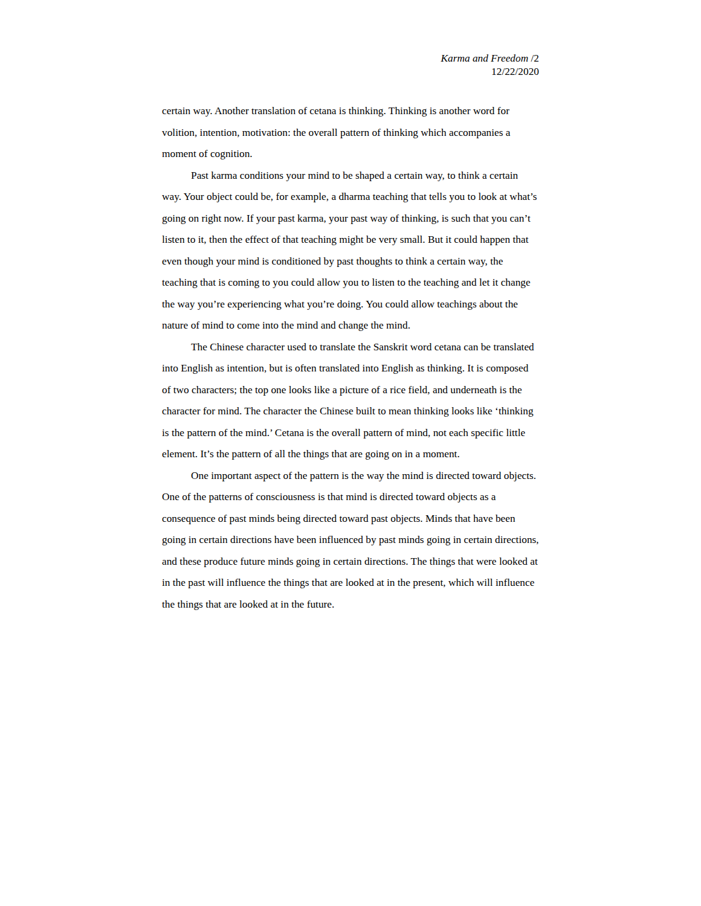Karma and Freedom /2 12/22/2020
certain way. Another translation of cetana is thinking. Thinking is another word for volition, intention, motivation: the overall pattern of thinking which accompanies a moment of cognition.
Past karma conditions your mind to be shaped a certain way, to think a certain way. Your object could be, for example, a dharma teaching that tells you to look at what’s going on right now. If your past karma, your past way of thinking, is such that you can’t listen to it, then the effect of that teaching might be very small. But it could happen that even though your mind is conditioned by past thoughts to think a certain way, the teaching that is coming to you could allow you to listen to the teaching and let it change the way you’re experiencing what you’re doing. You could allow teachings about the nature of mind to come into the mind and change the mind.
The Chinese character used to translate the Sanskrit word cetana can be translated into English as intention, but is often translated into English as thinking. It is composed of two characters; the top one looks like a picture of a rice field, and underneath is the character for mind. The character the Chinese built to mean thinking looks like ‘thinking is the pattern of the mind.’ Cetana is the overall pattern of mind, not each specific little element. It’s the pattern of all the things that are going on in a moment.
One important aspect of the pattern is the way the mind is directed toward objects. One of the patterns of consciousness is that mind is directed toward objects as a consequence of past minds being directed toward past objects. Minds that have been going in certain directions have been influenced by past minds going in certain directions, and these produce future minds going in certain directions. The things that were looked at in the past will influence the things that are looked at in the present, which will influence the things that are looked at in the future.